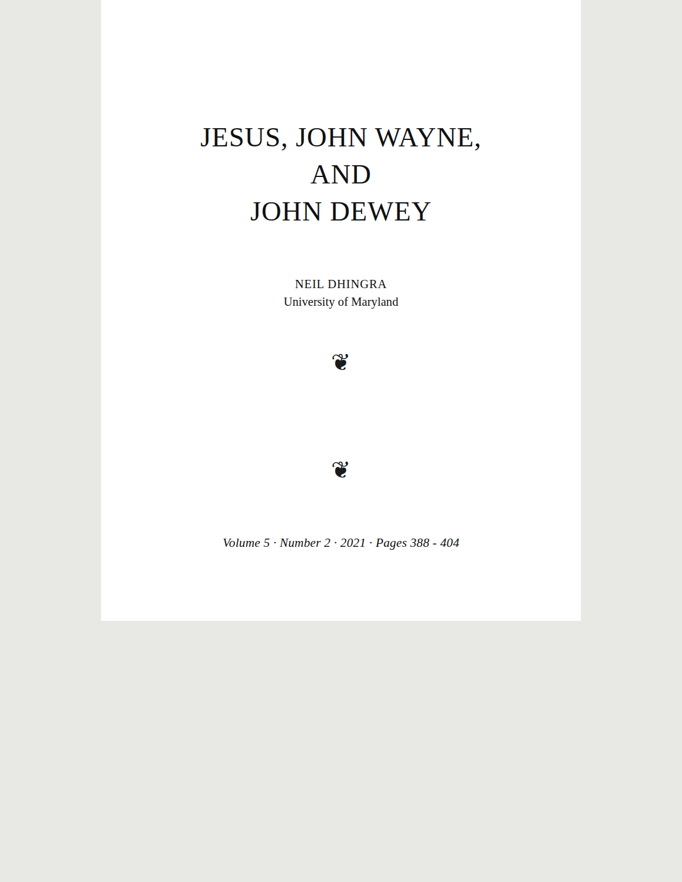Jesus, John Wayne, and
John Dewey
Neil Dhingra
University of Maryland
❦
❦
Volume 5 · Number 2 · 2021 · Pages 388 - 404